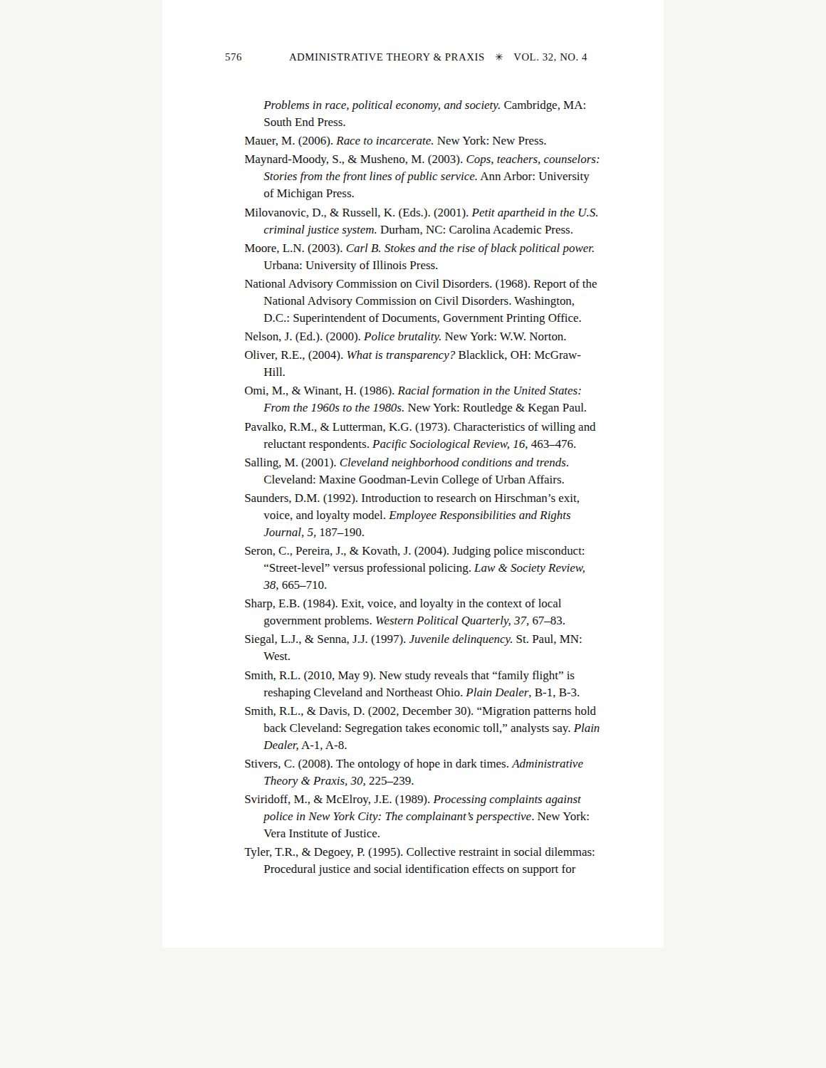576 Administrative Theory & Praxis ✳ Vol. 32, No. 4
Problems in race, political economy, and society. Cambridge, MA: South End Press.
Mauer, M. (2006). Race to incarcerate. New York: New Press.
Maynard-Moody, S., & Musheno, M. (2003). Cops, teachers, counselors: Stories from the front lines of public service. Ann Arbor: University of Michigan Press.
Milovanovic, D., & Russell, K. (Eds.). (2001). Petit apartheid in the U.S. criminal justice system. Durham, NC: Carolina Academic Press.
Moore, L.N. (2003). Carl B. Stokes and the rise of black political power. Urbana: University of Illinois Press.
National Advisory Commission on Civil Disorders. (1968). Report of the National Advisory Commission on Civil Disorders. Washington, D.C.: Superintendent of Documents, Government Printing Office.
Nelson, J. (Ed.). (2000). Police brutality. New York: W.W. Norton.
Oliver, R.E., (2004). What is transparency? Blacklick, OH: McGraw-Hill.
Omi, M., & Winant, H. (1986). Racial formation in the United States: From the 1960s to the 1980s. New York: Routledge & Kegan Paul.
Pavalko, R.M., & Lutterman, K.G. (1973). Characteristics of willing and reluctant respondents. Pacific Sociological Review, 16, 463–476.
Salling, M. (2001). Cleveland neighborhood conditions and trends. Cleveland: Maxine Goodman-Levin College of Urban Affairs.
Saunders, D.M. (1992). Introduction to research on Hirschman’s exit, voice, and loyalty model. Employee Responsibilities and Rights Journal, 5, 187–190.
Seron, C., Pereira, J., & Kovath, J. (2004). Judging police misconduct: “Street-level” versus professional policing. Law & Society Review, 38, 665–710.
Sharp, E.B. (1984). Exit, voice, and loyalty in the context of local government problems. Western Political Quarterly, 37, 67–83.
Siegal, L.J., & Senna, J.J. (1997). Juvenile delinquency. St. Paul, MN: West.
Smith, R.L. (2010, May 9). New study reveals that “family flight” is reshaping Cleveland and Northeast Ohio. Plain Dealer, B-1, B-3.
Smith, R.L., & Davis, D. (2002, December 30). “Migration patterns hold back Cleveland: Segregation takes economic toll,” analysts say. Plain Dealer, A-1, A-8.
Stivers, C. (2008). The ontology of hope in dark times. Administrative Theory & Praxis, 30, 225–239.
Sviridoff, M., & McElroy, J.E. (1989). Processing complaints against police in New York City: The complainant’s perspective. New York: Vera Institute of Justice.
Tyler, T.R., & Degoey, P. (1995). Collective restraint in social dilemmas: Procedural justice and social identification effects on support for